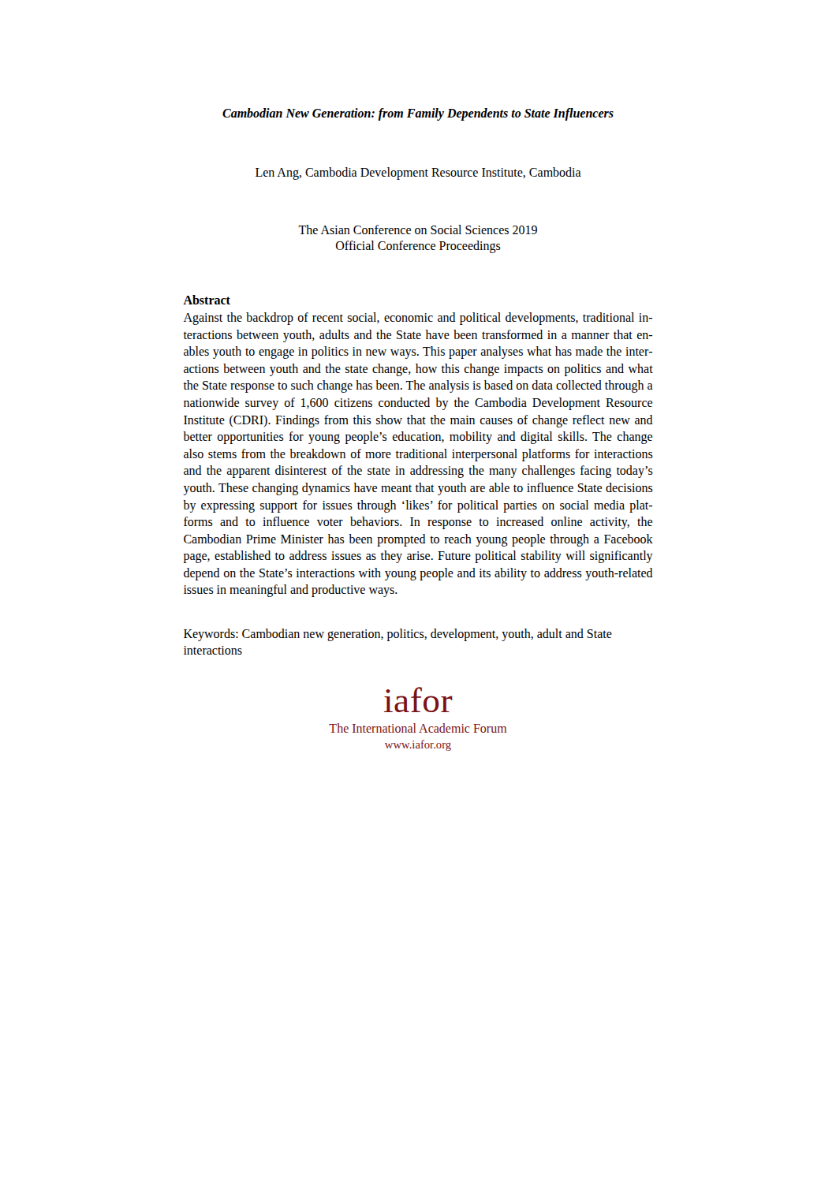Cambodian New Generation: from Family Dependents to State Influencers
Len Ang, Cambodia Development Resource Institute, Cambodia
The Asian Conference on Social Sciences 2019
Official Conference Proceedings
Abstract
Against the backdrop of recent social, economic and political developments, traditional interactions between youth, adults and the State have been transformed in a manner that enables youth to engage in politics in new ways. This paper analyses what has made the interactions between youth and the state change, how this change impacts on politics and what the State response to such change has been. The analysis is based on data collected through a nationwide survey of 1,600 citizens conducted by the Cambodia Development Resource Institute (CDRI). Findings from this show that the main causes of change reflect new and better opportunities for young people’s education, mobility and digital skills. The change also stems from the breakdown of more traditional interpersonal platforms for interactions and the apparent disinterest of the state in addressing the many challenges facing today’s youth. These changing dynamics have meant that youth are able to influence State decisions by expressing support for issues through ‘likes’ for political parties on social media platforms and to influence voter behaviors. In response to increased online activity, the Cambodian Prime Minister has been prompted to reach young people through a Facebook page, established to address issues as they arise. Future political stability will significantly depend on the State’s interactions with young people and its ability to address youth-related issues in meaningful and productive ways.
Keywords: Cambodian new generation, politics, development, youth, adult and State interactions
iafor
The International Academic Forum
www.iafor.org